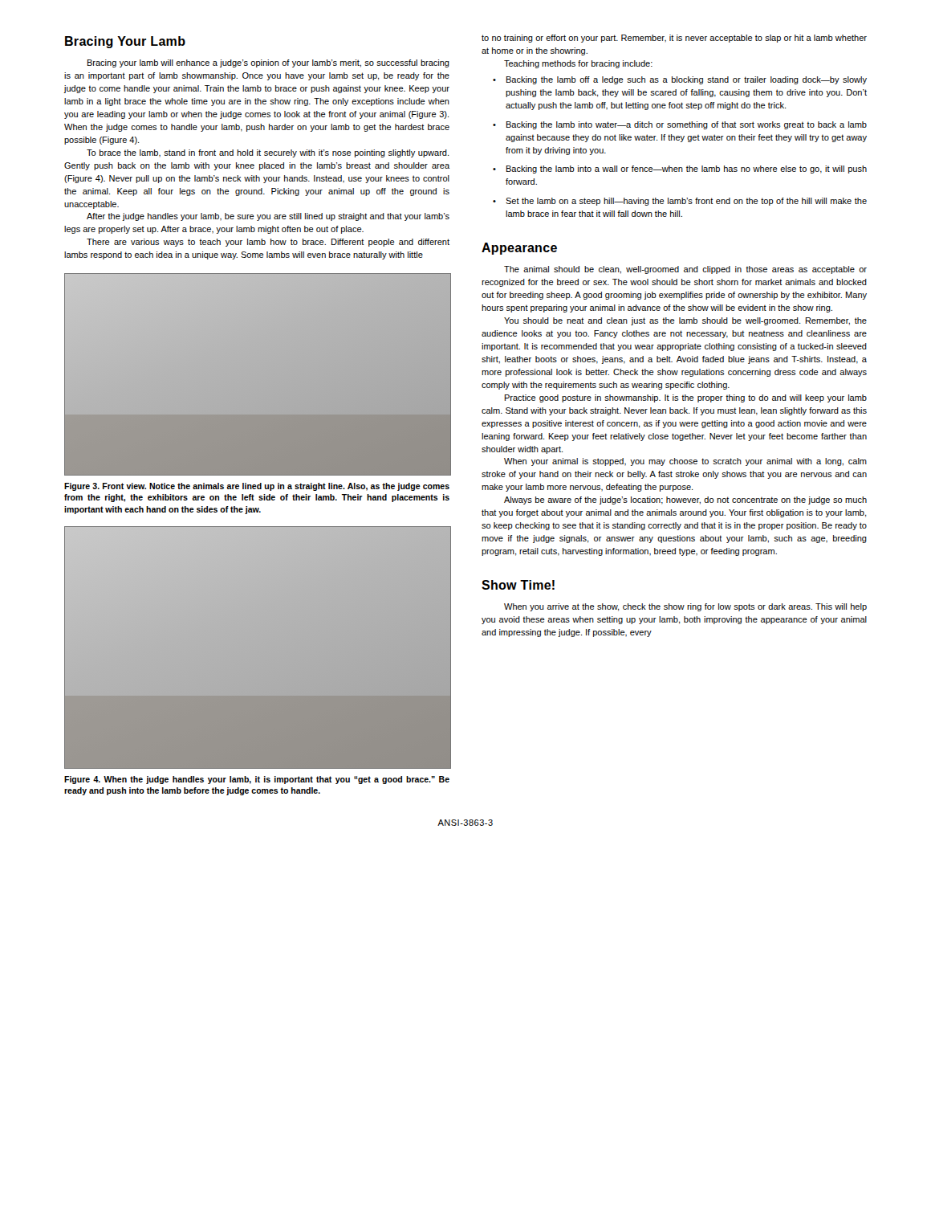Bracing Your Lamb
Bracing your lamb will enhance a judge’s opinion of your lamb’s merit, so successful bracing is an important part of lamb showmanship. Once you have your lamb set up, be ready for the judge to come handle your animal. Train the lamb to brace or push against your knee. Keep your lamb in a light brace the whole time you are in the show ring. The only exceptions include when you are leading your lamb or when the judge comes to look at the front of your animal (Figure 3). When the judge comes to handle your lamb, push harder on your lamb to get the hardest brace possible (Figure 4).
To brace the lamb, stand in front and hold it securely with it’s nose pointing slightly upward. Gently push back on the lamb with your knee placed in the lamb’s breast and shoulder area (Figure 4). Never pull up on the lamb’s neck with your hands. Instead, use your knees to control the animal. Keep all four legs on the ground. Picking your animal up off the ground is unacceptable.
After the judge handles your lamb, be sure you are still lined up straight and that your lamb’s legs are properly set up. After a brace, your lamb might often be out of place.
There are various ways to teach your lamb how to brace. Different people and different lambs respond to each idea in a unique way. Some lambs will even brace naturally with little
Figure 3. Front view. Notice the animals are lined up in a straight line. Also, as the judge comes from the right, the exhibitors are on the left side of their lamb. Their hand placements is important with each hand on the sides of the jaw.
Figure 4. When the judge handles your lamb, it is important that you “get a good brace.” Be ready and push into the lamb before the judge comes to handle.
to no training or effort on your part. Remember, it is never acceptable to slap or hit a lamb whether at home or in the showring.
Teaching methods for bracing include:
Backing the lamb off a ledge such as a blocking stand or trailer loading dock—by slowly pushing the lamb back, they will be scared of falling, causing them to drive into you. Don’t actually push the lamb off, but letting one foot step off might do the trick.
Backing the lamb into water—a ditch or something of that sort works great to back a lamb against because they do not like water. If they get water on their feet they will try to get away from it by driving into you.
Backing the lamb into a wall or fence—when the lamb has no where else to go, it will push forward.
Set the lamb on a steep hill—having the lamb’s front end on the top of the hill will make the lamb brace in fear that it will fall down the hill.
Appearance
The animal should be clean, well-groomed and clipped in those areas as acceptable or recognized for the breed or sex. The wool should be short shorn for market animals and blocked out for breeding sheep. A good grooming job exemplifies pride of ownership by the exhibitor. Many hours spent preparing your animal in advance of the show will be evident in the show ring.
You should be neat and clean just as the lamb should be well-groomed. Remember, the audience looks at you too. Fancy clothes are not necessary, but neatness and cleanliness are important. It is recommended that you wear appropriate clothing consisting of a tucked-in sleeved shirt, leather boots or shoes, jeans, and a belt. Avoid faded blue jeans and T-shirts. Instead, a more professional look is better. Check the show regulations concerning dress code and always comply with the requirements such as wearing specific clothing.
Practice good posture in showmanship. It is the proper thing to do and will keep your lamb calm. Stand with your back straight. Never lean back. If you must lean, lean slightly forward as this expresses a positive interest of concern, as if you were getting into a good action movie and were leaning forward. Keep your feet relatively close together. Never let your feet become farther than shoulder width apart.
When your animal is stopped, you may choose to scratch your animal with a long, calm stroke of your hand on their neck or belly. A fast stroke only shows that you are nervous and can make your lamb more nervous, defeating the purpose.
Always be aware of the judge’s location; however, do not concentrate on the judge so much that you forget about your animal and the animals around you. Your first obligation is to your lamb, so keep checking to see that it is standing correctly and that it is in the proper position. Be ready to move if the judge signals, or answer any questions about your lamb, such as age, breeding program, retail cuts, harvesting information, breed type, or feeding program.
Show Time!
When you arrive at the show, check the show ring for low spots or dark areas. This will help you avoid these areas when setting up your lamb, both improving the appearance of your animal and impressing the judge. If possible, every
ANSI-3863-3